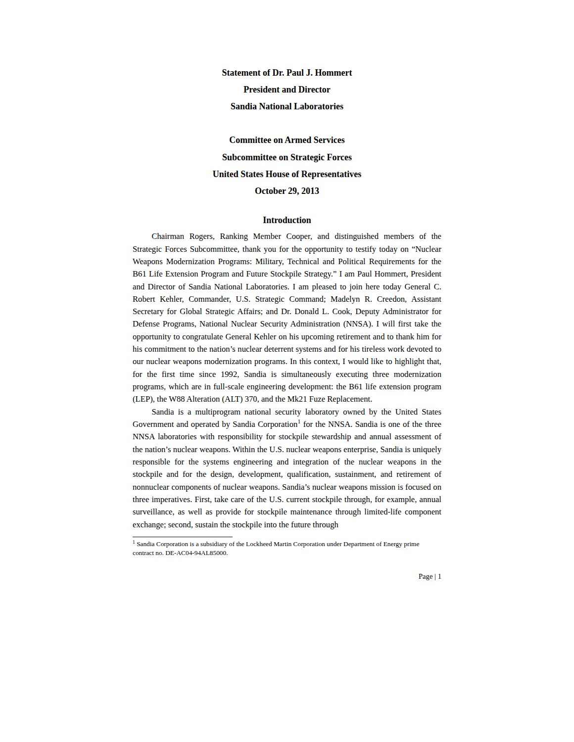Statement of Dr. Paul J. Hommert
President and Director
Sandia National Laboratories
Committee on Armed Services
Subcommittee on Strategic Forces
United States House of Representatives
October 29, 2013
Introduction
Chairman Rogers, Ranking Member Cooper, and distinguished members of the Strategic Forces Subcommittee, thank you for the opportunity to testify today on “Nuclear Weapons Modernization Programs: Military, Technical and Political Requirements for the B61 Life Extension Program and Future Stockpile Strategy.” I am Paul Hommert, President and Director of Sandia National Laboratories. I am pleased to join here today General C. Robert Kehler, Commander, U.S. Strategic Command; Madelyn R. Creedon, Assistant Secretary for Global Strategic Affairs; and Dr. Donald L. Cook, Deputy Administrator for Defense Programs, National Nuclear Security Administration (NNSA). I will first take the opportunity to congratulate General Kehler on his upcoming retirement and to thank him for his commitment to the nation’s nuclear deterrent systems and for his tireless work devoted to our nuclear weapons modernization programs. In this context, I would like to highlight that, for the first time since 1992, Sandia is simultaneously executing three modernization programs, which are in full-scale engineering development: the B61 life extension program (LEP), the W88 Alteration (ALT) 370, and the Mk21 Fuze Replacement.
Sandia is a multiprogram national security laboratory owned by the United States Government and operated by Sandia Corporation1 for the NNSA. Sandia is one of the three NNSA laboratories with responsibility for stockpile stewardship and annual assessment of the nation’s nuclear weapons. Within the U.S. nuclear weapons enterprise, Sandia is uniquely responsible for the systems engineering and integration of the nuclear weapons in the stockpile and for the design, development, qualification, sustainment, and retirement of nonnuclear components of nuclear weapons. Sandia’s nuclear weapons mission is focused on three imperatives. First, take care of the U.S. current stockpile through, for example, annual surveillance, as well as provide for stockpile maintenance through limited-life component exchange; second, sustain the stockpile into the future through
1 Sandia Corporation is a subsidiary of the Lockheed Martin Corporation under Department of Energy prime contract no. DE-AC04-94AL85000.
Page | 1